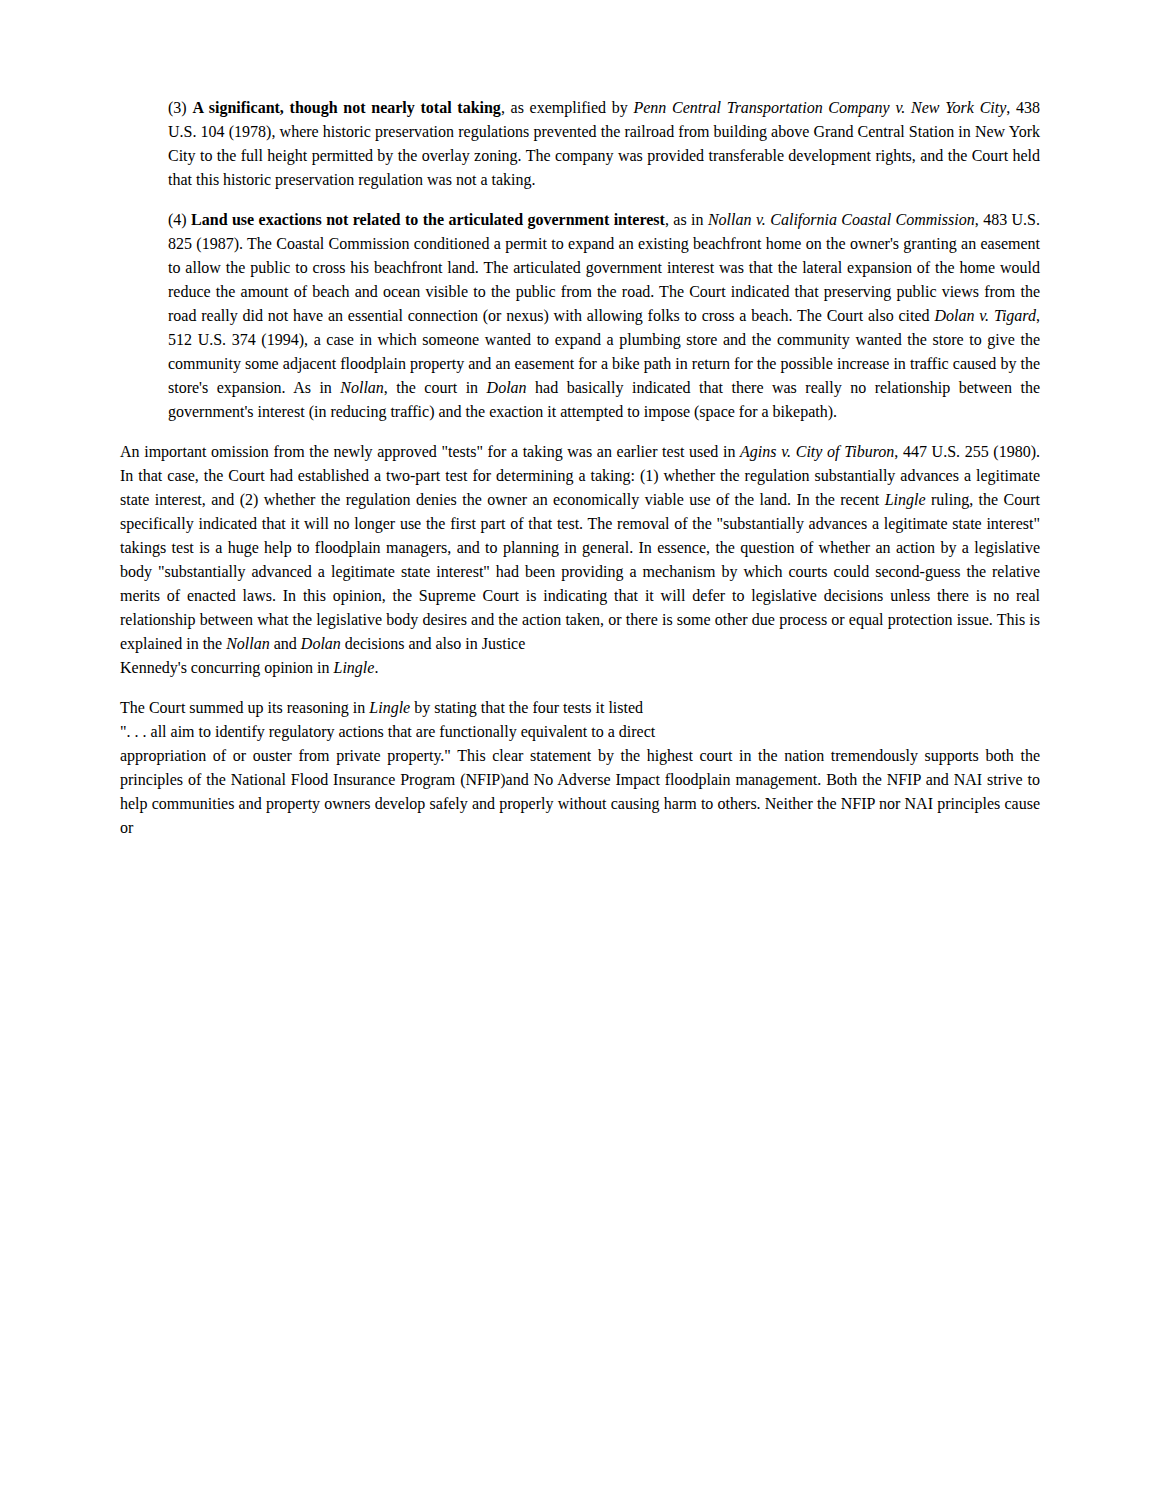(3) A significant, though not nearly total taking, as exemplified by Penn Central Transportation Company v. New York City, 438 U.S. 104 (1978), where historic preservation regulations prevented the railroad from building above Grand Central Station in New York City to the full height permitted by the overlay zoning. The company was provided transferable development rights, and the Court held that this historic preservation regulation was not a taking.
(4) Land use exactions not related to the articulated government interest, as in Nollan v. California Coastal Commission, 483 U.S. 825 (1987). The Coastal Commission conditioned a permit to expand an existing beachfront home on the owner's granting an easement to allow the public to cross his beachfront land. The articulated government interest was that the lateral expansion of the home would reduce the amount of beach and ocean visible to the public from the road. The Court indicated that preserving public views from the road really did not have an essential connection (or nexus) with allowing folks to cross a beach. The Court also cited Dolan v. Tigard, 512 U.S. 374 (1994), a case in which someone wanted to expand a plumbing store and the community wanted the store to give the community some adjacent floodplain property and an easement for a bike path in return for the possible increase in traffic caused by the store's expansion. As in Nollan, the court in Dolan had basically indicated that there was really no relationship between the government's interest (in reducing traffic) and the exaction it attempted to impose (space for a bikepath).
An important omission from the newly approved "tests" for a taking was an earlier test used in Agins v. City of Tiburon, 447 U.S. 255 (1980). In that case, the Court had established a two-part test for determining a taking: (1) whether the regulation substantially advances a legitimate state interest, and (2) whether the regulation denies the owner an economically viable use of the land. In the recent Lingle ruling, the Court specifically indicated that it will no longer use the first part of that test. The removal of the "substantially advances a legitimate state interest" takings test is a huge help to floodplain managers, and to planning in general. In essence, the question of whether an action by a legislative body "substantially advanced a legitimate state interest" had been providing a mechanism by which courts could second-guess the relative merits of enacted laws. In this opinion, the Supreme Court is indicating that it will defer to legislative decisions unless there is no real relationship between what the legislative body desires and the action taken, or there is some other due process or equal protection issue. This is explained in the Nollan and Dolan decisions and also in Justice
Kennedy's concurring opinion in Lingle.
The Court summed up its reasoning in Lingle by stating that the four tests it listed
". . . all aim to identify regulatory actions that are functionally equivalent to a direct
appropriation of or ouster from private property." This clear statement by the highest court in the nation tremendously supports both the principles of the National Flood Insurance Program (NFIP)and No Adverse Impact floodplain management. Both the NFIP and NAI strive to help communities and property owners develop safely and properly without causing harm to others. Neither the NFIP nor NAI principles cause or